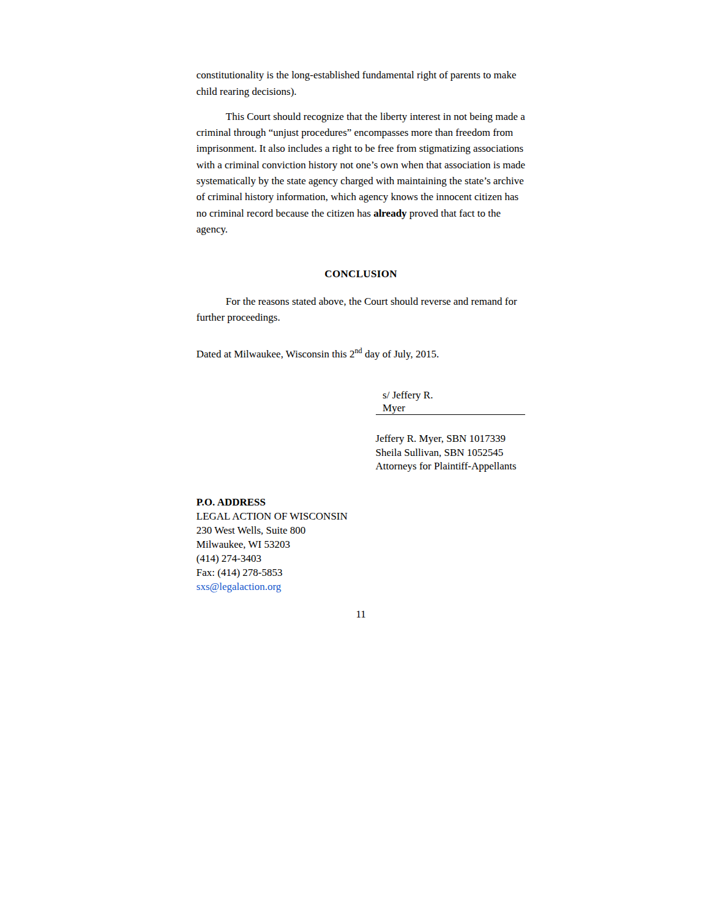constitutionality is the long-established fundamental right of parents to make child rearing decisions).
This Court should recognize that the liberty interest in not being made a criminal through “unjust procedures” encompasses more than freedom from imprisonment. It also includes a right to be free from stigmatizing associations with a criminal conviction history not one’s own when that association is made systematically by the state agency charged with maintaining the state’s archive of criminal history information, which agency knows the innocent citizen has no criminal record because the citizen has already proved that fact to the agency.
CONCLUSION
For the reasons stated above, the Court should reverse and remand for further proceedings.
Dated at Milwaukee, Wisconsin this 2nd day of July, 2015.
s/ Jeffery R. Myer
Jeffery R. Myer, SBN 1017339
Sheila Sullivan, SBN 1052545
Attorneys for Plaintiff-Appellants
P.O. ADDRESS
LEGAL ACTION OF WISCONSIN
230 West Wells, Suite 800
Milwaukee, WI 53203
(414) 274-3403
Fax: (414) 278-5853
sxs@legalaction.org
11